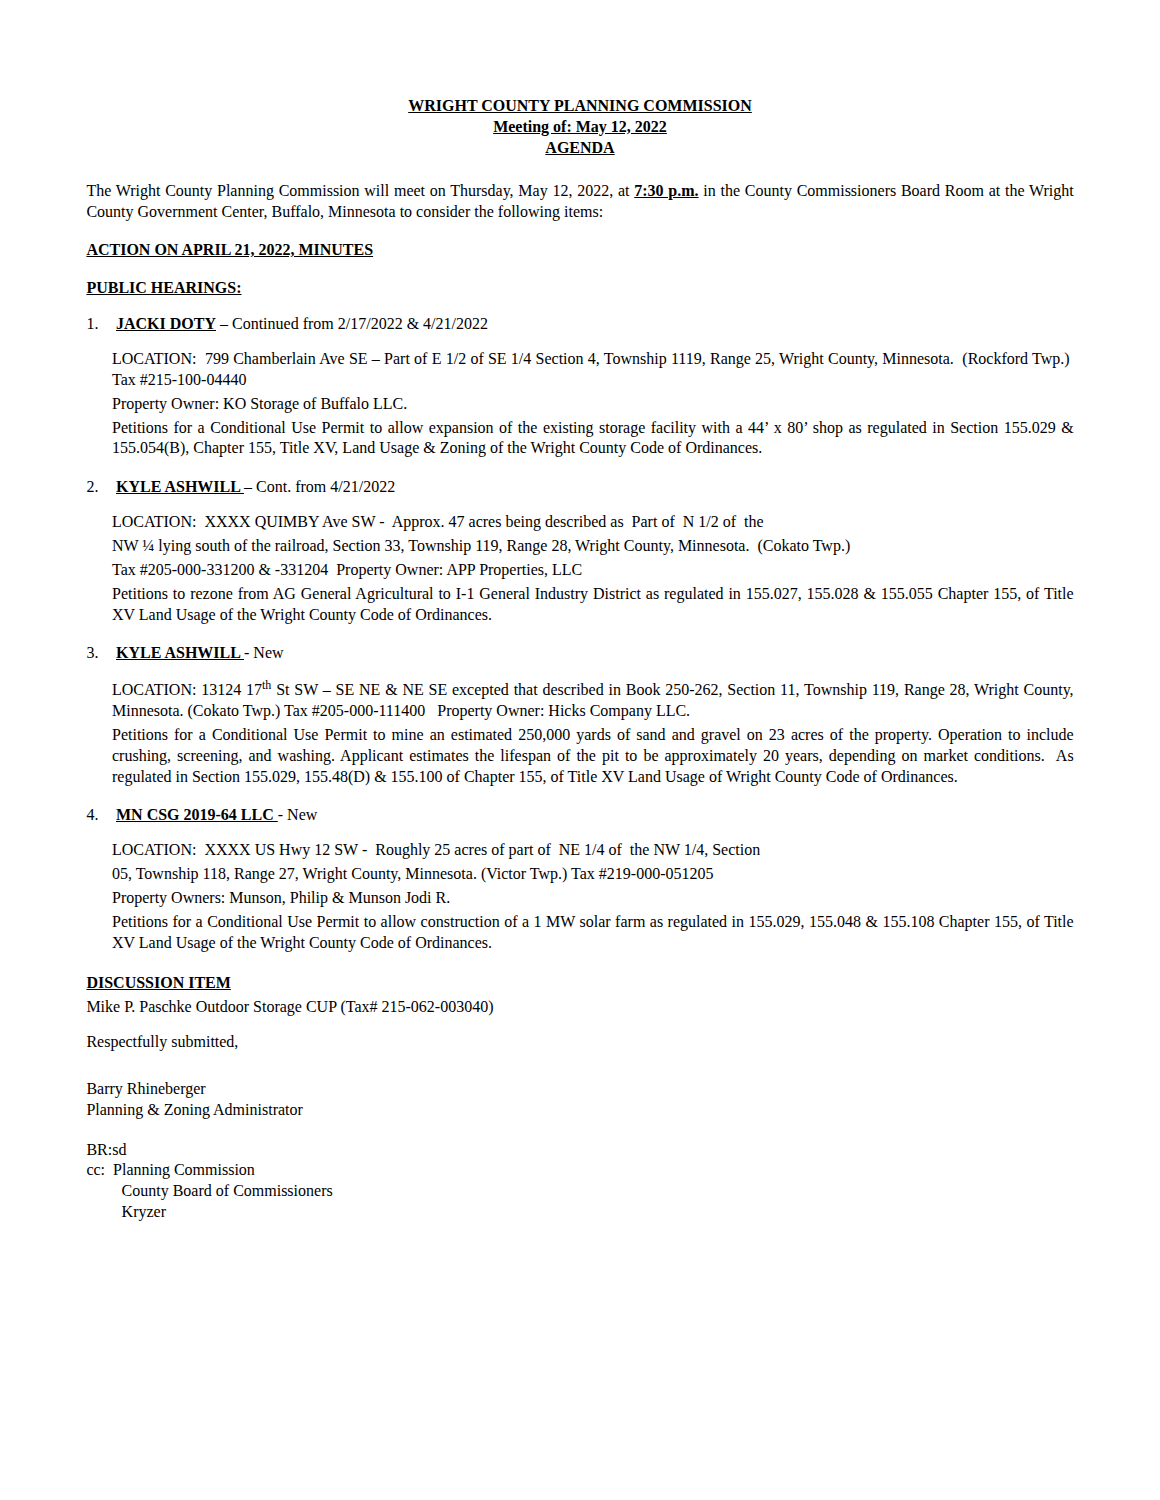WRIGHT COUNTY PLANNING COMMISSION Meeting of: May 12, 2022 AGENDA
The Wright County Planning Commission will meet on Thursday, May 12, 2022, at 7:30 p.m. in the County Commissioners Board Room at the Wright County Government Center, Buffalo, Minnesota to consider the following items:
ACTION ON APRIL 21, 2022, MINUTES
PUBLIC HEARINGS:
JACKI DOTY – Continued from 2/17/2022 & 4/21/2022
LOCATION: 799 Chamberlain Ave SE – Part of E 1/2 of SE 1/4 Section 4, Township 1119, Range 25, Wright County, Minnesota. (Rockford Twp.) Tax #215-100-04440
Property Owner: KO Storage of Buffalo LLC.
Petitions for a Conditional Use Permit to allow expansion of the existing storage facility with a 44’ x 80’ shop as regulated in Section 155.029 & 155.054(B), Chapter 155, Title XV, Land Usage & Zoning of the Wright County Code of Ordinances.
KYLE ASHWILL – Cont. from 4/21/2022
LOCATION: XXXX QUIMBY Ave SW - Approx. 47 acres being described as Part of N 1/2 of the
NW ¼ lying south of the railroad, Section 33, Township 119, Range 28, Wright County, Minnesota. (Cokato Twp.)
Tax #205-000-331200 & -331204 Property Owner: APP Properties, LLC
Petitions to rezone from AG General Agricultural to I-1 General Industry District as regulated in 155.027, 155.028 & 155.055 Chapter 155, of Title XV Land Usage of the Wright County Code of Ordinances.
KYLE ASHWILL - New
LOCATION: 13124 17th St SW – SE NE & NE SE excepted that described in Book 250-262, Section 11, Township 119, Range 28, Wright County, Minnesota. (Cokato Twp.) Tax #205-000-111400 Property Owner: Hicks Company LLC.
Petitions for a Conditional Use Permit to mine an estimated 250,000 yards of sand and gravel on 23 acres of the property. Operation to include crushing, screening, and washing. Applicant estimates the lifespan of the pit to be approximately 20 years, depending on market conditions. As regulated in Section 155.029, 155.48(D) & 155.100 of Chapter 155, of Title XV Land Usage of Wright County Code of Ordinances.
MN CSG 2019-64 LLC - New
LOCATION: XXXX US Hwy 12 SW - Roughly 25 acres of part of NE 1/4 of the NW 1/4, Section
05, Township 118, Range 27, Wright County, Minnesota. (Victor Twp.) Tax #219-000-051205
Property Owners: Munson, Philip & Munson Jodi R.
Petitions for a Conditional Use Permit to allow construction of a 1 MW solar farm as regulated in 155.029, 155.048 & 155.108 Chapter 155, of Title XV Land Usage of the Wright County Code of Ordinances.
DISCUSSION ITEM
Mike P. Paschke Outdoor Storage CUP (Tax# 215-062-003040)
Respectfully submitted,
Barry Rhineberger
Planning & Zoning Administrator
BR:sd
cc: Planning Commission
County Board of Commissioners
Kryzer